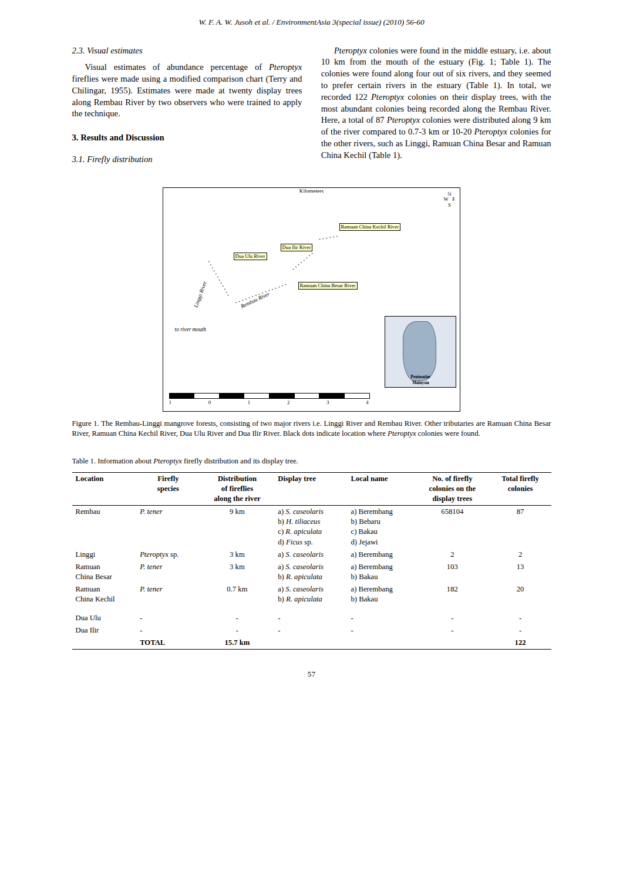W. F. A. W. Jusoh et al. / EnvironmentAsia 3(special issue) (2010) 56-60
2.3. Visual estimates
Visual estimates of abundance percentage of Pteroptyx fireflies were made using a modified comparison chart (Terry and Chilingar, 1955). Estimates were made at twenty display trees along Rembau River by two observers who were trained to apply the technique.
3. Results and Discussion
3.1. Firefly distribution
Pteroptyx colonies were found in the middle estuary, i.e. about 10 km from the mouth of the estuary (Fig. 1; Table 1). The colonies were found along four out of six rivers, and they seemed to prefer certain rivers in the estuary (Table 1). In total, we recorded 122 Pteroptyx colonies on their display trees, with the most abundant colonies being recorded along the Rembau River. Here, a total of 87 Pteroptyx colonies were distributed along 9 km of the river compared to 0.7-3 km or 10-20 Pteroptyx colonies for the other rivers, such as Linggi, Ramuan China Besar and Ramuan China Kechil (Table 1).
N
W E
S
Ramuan China Kechil River
Dua Ilir River
Dua Ulu River
Ramuan China Besar River
Linggi River
Rembau River
to river mouth
• • • • • • • • • • • •
• • • • • • • • • • • • • • • •
• • • • • • • •
• • • • • •
Peninsular Malaysia
101234
Kilometers
Figure 1. The Rembau-Linggi mangrove forests, consisting of two major rivers i.e. Linggi River and Rembau River. Other tributaries are Ramuan China Besar River, Ramuan China Kechil River, Dua Ulu River and Dua Ilir River. Black dots indicate location where Pteroptyx colonies were found.
Table 1. Information about Pteroptyx firefly distribution and its display tree.
| Location | Firefly species | Distribution of fireflies along the river | Display tree | Local name | No. of firefly colonies on the display trees | Total firefly colonies |
| --- | --- | --- | --- | --- | --- | --- |
| Rembau | P. tener | 9 km | a) S. caseolaris b) H. tiliaceus c) R. apiculata d) Ficus sp. | a) Berembang b) Bebaru c) Bakau d) Jejawi | 658104 | 87 |
| Linggi | Pteroptyx sp. | 3 km | a) S. caseolaris | a) Berembang | 2 | 2 |
| Ramuan China Besar | P. tener | 3 km | a) S. caseolaris b) R. apiculata | a) Berembang b) Bakau | 103 | 13 |
| Ramuan China Kechil | P. tener | 0.7 km | a) S. caseolaris b) R. apiculata | a) Berembang b) Bakau | 182 | 20 |
| Dua Ulu | - | - | - | - | - | - |
| Dua Ilir | - | - | - | - | - | - |
| | TOTAL | 15.7 km | | | | 122 |
57